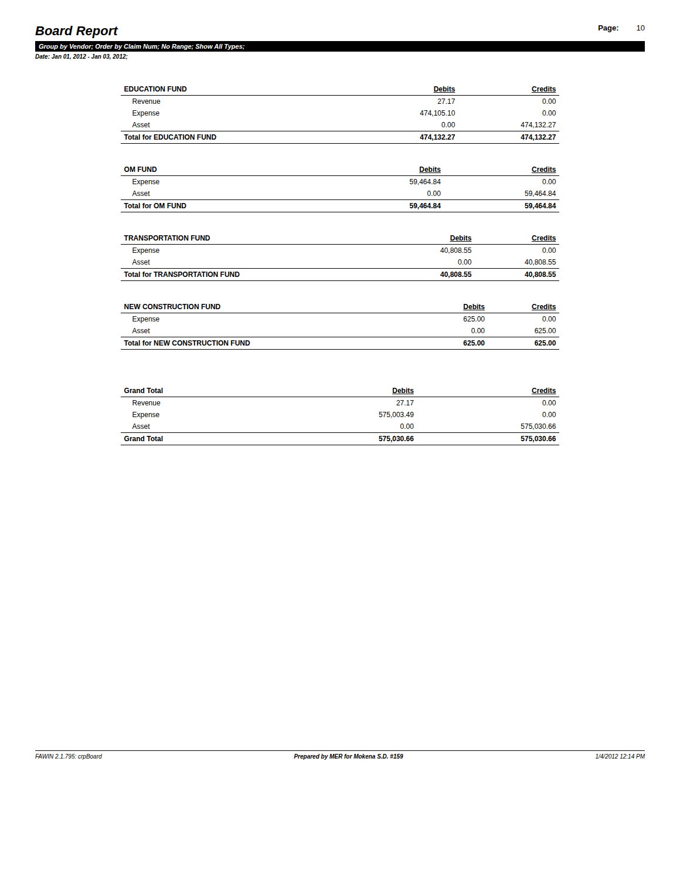Board Report
Page:10
Group by Vendor; Order by Claim Num; No Range; Show All Types;
Date: Jan 01, 2012 - Jan 03, 2012;
| EDUCATION FUND | Debits | Credits |
| --- | --- | --- |
| Revenue | 27.17 | 0.00 |
| Expense | 474,105.10 | 0.00 |
| Asset | 0.00 | 474,132.27 |
| Total for EDUCATION FUND | 474,132.27 | 474,132.27 |
| OM FUND | Debits | Credits |
| --- | --- | --- |
| Expense | 59,464.84 | 0.00 |
| Asset | 0.00 | 59,464.84 |
| Total for OM FUND | 59,464.84 | 59,464.84 |
| TRANSPORTATION FUND | Debits | Credits |
| --- | --- | --- |
| Expense | 40,808.55 | 0.00 |
| Asset | 0.00 | 40,808.55 |
| Total for TRANSPORTATION FUND | 40,808.55 | 40,808.55 |
| NEW CONSTRUCTION FUND | Debits | Credits |
| --- | --- | --- |
| Expense | 625.00 | 0.00 |
| Asset | 0.00 | 625.00 |
| Total for NEW CONSTRUCTION FUND | 625.00 | 625.00 |
| Grand Total | Debits | Credits |
| --- | --- | --- |
| Revenue | 27.17 | 0.00 |
| Expense | 575,003.49 | 0.00 |
| Asset | 0.00 | 575,030.66 |
| Grand Total | 575,030.66 | 575,030.66 |
FAWIN 2.1.795: crpBoard
Prepared by MER for Mokena S.D. #159
1/4/2012 12:14 PM